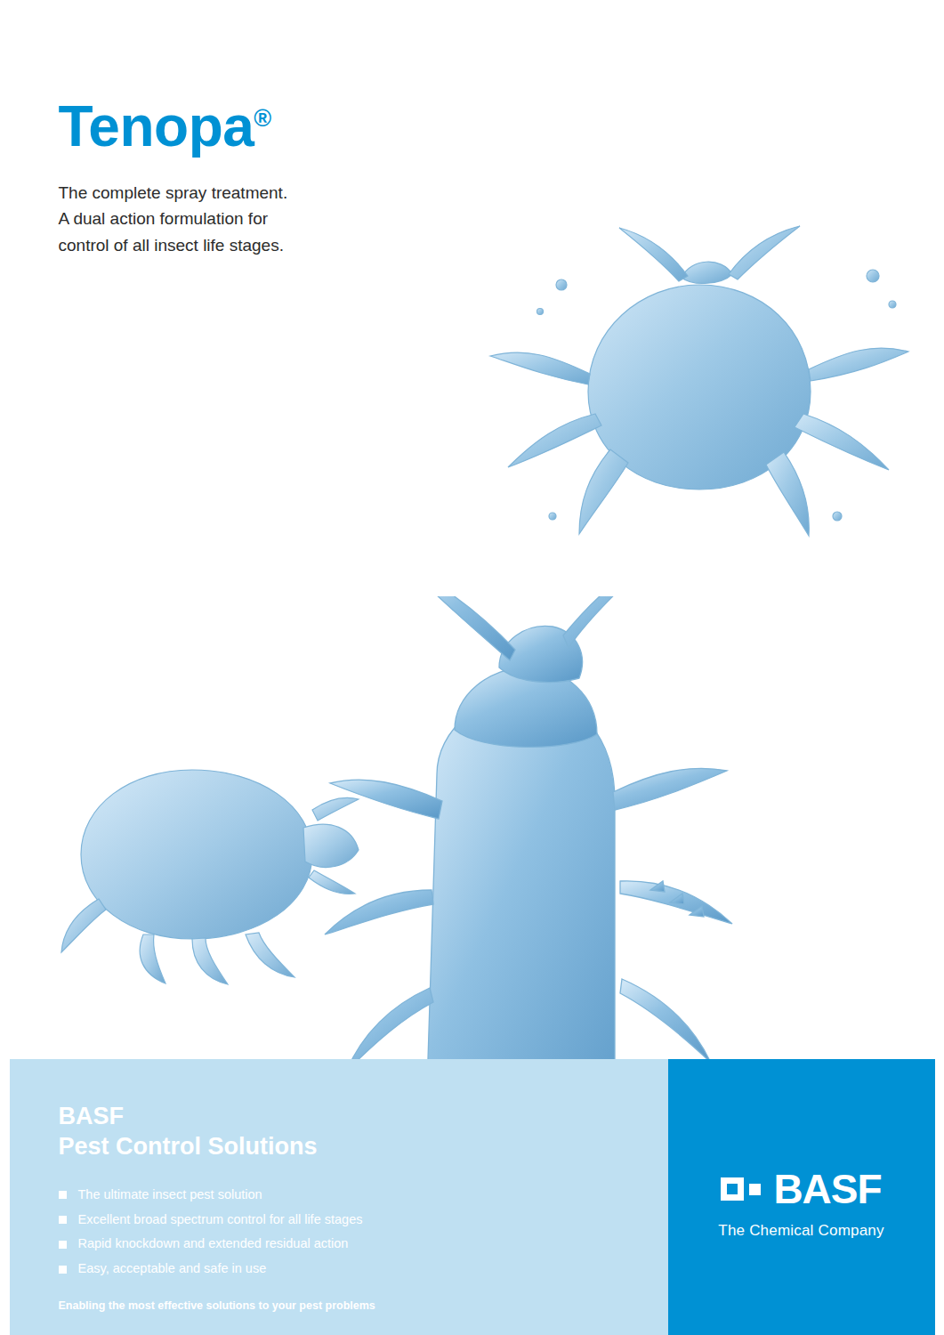Tenopa®
The complete spray treatment.
A dual action formulation for
control of all insect life stages.
BASF
Pest Control Solutions
The ultimate insect pest solution
Excellent broad spectrum control for all life stages
Rapid knockdown and extended residual action
Easy, acceptable and safe in use
Enabling the most effective solutions to your pest problems
BASF
The Chemical Company